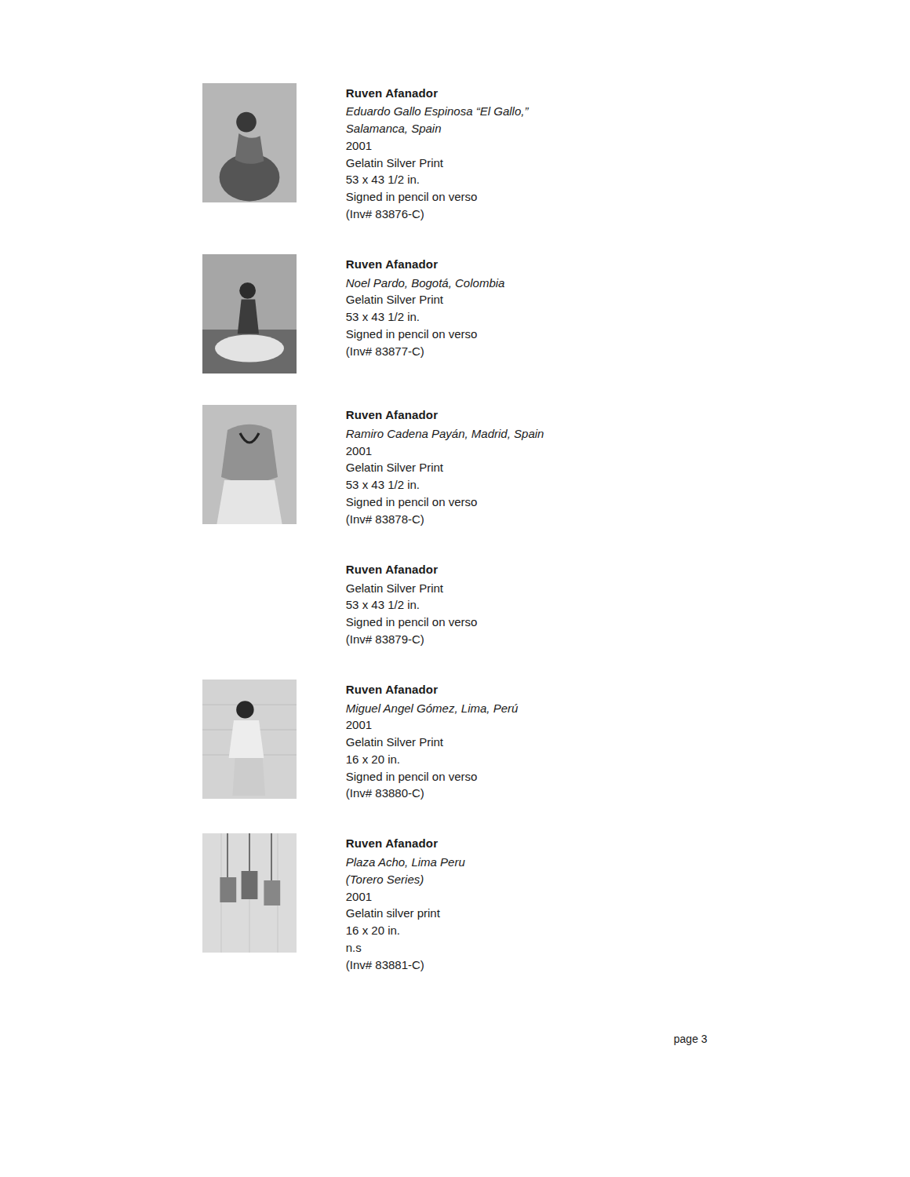Ruven Afanador
Eduardo Gallo Espinosa “El Gallo,”
Salamanca, Spain
2001
Gelatin Silver Print
53 x 43 1/2 in.
Signed in pencil on verso
(Inv# 83876-C)
Ruven Afanador
Noel Pardo, Bogotá, Colombia
Gelatin Silver Print
53 x 43 1/2 in.
Signed in pencil on verso
(Inv# 83877-C)
Ruven Afanador
Ramiro Cadena Payán, Madrid, Spain
2001
Gelatin Silver Print
53 x 43 1/2 in.
Signed in pencil on verso
(Inv# 83878-C)
Ruven Afanador
Gelatin Silver Print
53 x 43 1/2 in.
Signed in pencil on verso
(Inv# 83879-C)
Ruven Afanador
Miguel Angel Gómez, Lima, Perú
2001
Gelatin Silver Print
16 x 20 in.
Signed in pencil on verso
(Inv# 83880-C)
Ruven Afanador
Plaza Acho, Lima Peru
(Torero Series)
2001
Gelatin silver print
16 x 20 in.
n.s
(Inv# 83881-C)
page 3